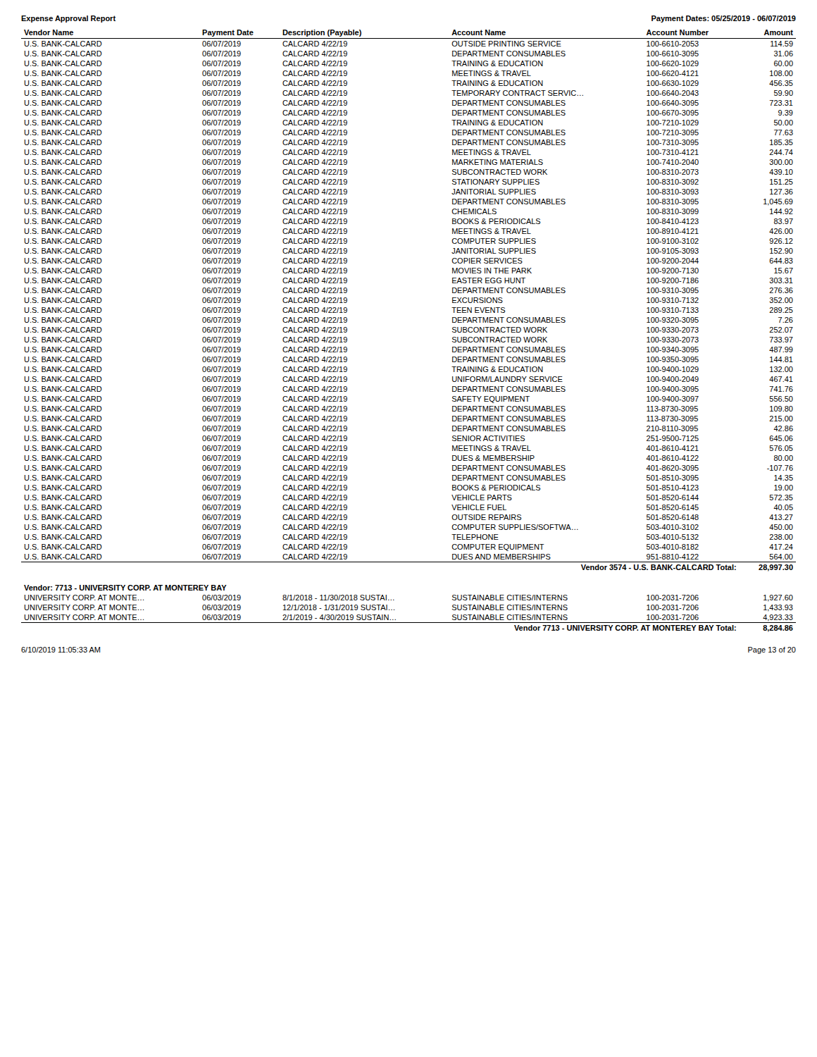Expense Approval Report Payment Dates: 05/25/2019 - 06/07/2019
| Vendor Name | Payment Date | Description (Payable) | Account Name | Account Number | Amount |
| --- | --- | --- | --- | --- | --- |
| U.S. BANK-CALCARD | 06/07/2019 | CALCARD 4/22/19 | OUTSIDE PRINTING SERVICE | 100-6610-2053 | 114.59 |
| U.S. BANK-CALCARD | 06/07/2019 | CALCARD 4/22/19 | DEPARTMENT CONSUMABLES | 100-6610-3095 | 31.06 |
| U.S. BANK-CALCARD | 06/07/2019 | CALCARD 4/22/19 | TRAINING & EDUCATION | 100-6620-1029 | 60.00 |
| U.S. BANK-CALCARD | 06/07/2019 | CALCARD 4/22/19 | MEETINGS & TRAVEL | 100-6620-4121 | 108.00 |
| U.S. BANK-CALCARD | 06/07/2019 | CALCARD 4/22/19 | TRAINING & EDUCATION | 100-6630-1029 | 456.35 |
| U.S. BANK-CALCARD | 06/07/2019 | CALCARD 4/22/19 | TEMPORARY CONTRACT SERVIC… | 100-6640-2043 | 59.90 |
| U.S. BANK-CALCARD | 06/07/2019 | CALCARD 4/22/19 | DEPARTMENT CONSUMABLES | 100-6640-3095 | 723.31 |
| U.S. BANK-CALCARD | 06/07/2019 | CALCARD 4/22/19 | DEPARTMENT CONSUMABLES | 100-6670-3095 | 9.39 |
| U.S. BANK-CALCARD | 06/07/2019 | CALCARD 4/22/19 | TRAINING & EDUCATION | 100-7210-1029 | 50.00 |
| U.S. BANK-CALCARD | 06/07/2019 | CALCARD 4/22/19 | DEPARTMENT CONSUMABLES | 100-7210-3095 | 77.63 |
| U.S. BANK-CALCARD | 06/07/2019 | CALCARD 4/22/19 | DEPARTMENT CONSUMABLES | 100-7310-3095 | 185.35 |
| U.S. BANK-CALCARD | 06/07/2019 | CALCARD 4/22/19 | MEETINGS & TRAVEL | 100-7310-4121 | 244.74 |
| U.S. BANK-CALCARD | 06/07/2019 | CALCARD 4/22/19 | MARKETING MATERIALS | 100-7410-2040 | 300.00 |
| U.S. BANK-CALCARD | 06/07/2019 | CALCARD 4/22/19 | SUBCONTRACTED WORK | 100-8310-2073 | 439.10 |
| U.S. BANK-CALCARD | 06/07/2019 | CALCARD 4/22/19 | STATIONARY SUPPLIES | 100-8310-3092 | 151.25 |
| U.S. BANK-CALCARD | 06/07/2019 | CALCARD 4/22/19 | JANITORIAL SUPPLIES | 100-8310-3093 | 127.36 |
| U.S. BANK-CALCARD | 06/07/2019 | CALCARD 4/22/19 | DEPARTMENT CONSUMABLES | 100-8310-3095 | 1,045.69 |
| U.S. BANK-CALCARD | 06/07/2019 | CALCARD 4/22/19 | CHEMICALS | 100-8310-3099 | 144.92 |
| U.S. BANK-CALCARD | 06/07/2019 | CALCARD 4/22/19 | BOOKS & PERIODICALS | 100-8410-4123 | 83.97 |
| U.S. BANK-CALCARD | 06/07/2019 | CALCARD 4/22/19 | MEETINGS & TRAVEL | 100-8910-4121 | 426.00 |
| U.S. BANK-CALCARD | 06/07/2019 | CALCARD 4/22/19 | COMPUTER SUPPLIES | 100-9100-3102 | 926.12 |
| U.S. BANK-CALCARD | 06/07/2019 | CALCARD 4/22/19 | JANITORIAL SUPPLIES | 100-9105-3093 | 152.90 |
| U.S. BANK-CALCARD | 06/07/2019 | CALCARD 4/22/19 | COPIER SERVICES | 100-9200-2044 | 644.83 |
| U.S. BANK-CALCARD | 06/07/2019 | CALCARD 4/22/19 | MOVIES IN THE PARK | 100-9200-7130 | 15.67 |
| U.S. BANK-CALCARD | 06/07/2019 | CALCARD 4/22/19 | EASTER EGG HUNT | 100-9200-7186 | 303.31 |
| U.S. BANK-CALCARD | 06/07/2019 | CALCARD 4/22/19 | DEPARTMENT CONSUMABLES | 100-9310-3095 | 276.36 |
| U.S. BANK-CALCARD | 06/07/2019 | CALCARD 4/22/19 | EXCURSIONS | 100-9310-7132 | 352.00 |
| U.S. BANK-CALCARD | 06/07/2019 | CALCARD 4/22/19 | TEEN EVENTS | 100-9310-7133 | 289.25 |
| U.S. BANK-CALCARD | 06/07/2019 | CALCARD 4/22/19 | DEPARTMENT CONSUMABLES | 100-9320-3095 | 7.26 |
| U.S. BANK-CALCARD | 06/07/2019 | CALCARD 4/22/19 | SUBCONTRACTED WORK | 100-9330-2073 | 252.07 |
| U.S. BANK-CALCARD | 06/07/2019 | CALCARD 4/22/19 | SUBCONTRACTED WORK | 100-9330-2073 | 733.97 |
| U.S. BANK-CALCARD | 06/07/2019 | CALCARD 4/22/19 | DEPARTMENT CONSUMABLES | 100-9340-3095 | 487.99 |
| U.S. BANK-CALCARD | 06/07/2019 | CALCARD 4/22/19 | DEPARTMENT CONSUMABLES | 100-9350-3095 | 144.81 |
| U.S. BANK-CALCARD | 06/07/2019 | CALCARD 4/22/19 | TRAINING & EDUCATION | 100-9400-1029 | 132.00 |
| U.S. BANK-CALCARD | 06/07/2019 | CALCARD 4/22/19 | UNIFORM/LAUNDRY SERVICE | 100-9400-2049 | 467.41 |
| U.S. BANK-CALCARD | 06/07/2019 | CALCARD 4/22/19 | DEPARTMENT CONSUMABLES | 100-9400-3095 | 741.76 |
| U.S. BANK-CALCARD | 06/07/2019 | CALCARD 4/22/19 | SAFETY EQUIPMENT | 100-9400-3097 | 556.50 |
| U.S. BANK-CALCARD | 06/07/2019 | CALCARD 4/22/19 | DEPARTMENT CONSUMABLES | 113-8730-3095 | 109.80 |
| U.S. BANK-CALCARD | 06/07/2019 | CALCARD 4/22/19 | DEPARTMENT CONSUMABLES | 113-8730-3095 | 215.00 |
| U.S. BANK-CALCARD | 06/07/2019 | CALCARD 4/22/19 | DEPARTMENT CONSUMABLES | 210-8110-3095 | 42.86 |
| U.S. BANK-CALCARD | 06/07/2019 | CALCARD 4/22/19 | SENIOR ACTIVITIES | 251-9500-7125 | 645.06 |
| U.S. BANK-CALCARD | 06/07/2019 | CALCARD 4/22/19 | MEETINGS & TRAVEL | 401-8610-4121 | 576.05 |
| U.S. BANK-CALCARD | 06/07/2019 | CALCARD 4/22/19 | DUES & MEMBERSHIP | 401-8610-4122 | 80.00 |
| U.S. BANK-CALCARD | 06/07/2019 | CALCARD 4/22/19 | DEPARTMENT CONSUMABLES | 401-8620-3095 | -107.76 |
| U.S. BANK-CALCARD | 06/07/2019 | CALCARD 4/22/19 | DEPARTMENT CONSUMABLES | 501-8510-3095 | 14.35 |
| U.S. BANK-CALCARD | 06/07/2019 | CALCARD 4/22/19 | BOOKS & PERIODICALS | 501-8510-4123 | 19.00 |
| U.S. BANK-CALCARD | 06/07/2019 | CALCARD 4/22/19 | VEHICLE PARTS | 501-8520-6144 | 572.35 |
| U.S. BANK-CALCARD | 06/07/2019 | CALCARD 4/22/19 | VEHICLE FUEL | 501-8520-6145 | 40.05 |
| U.S. BANK-CALCARD | 06/07/2019 | CALCARD 4/22/19 | OUTSIDE REPAIRS | 501-8520-6148 | 413.27 |
| U.S. BANK-CALCARD | 06/07/2019 | CALCARD 4/22/19 | COMPUTER SUPPLIES/SOFTWA… | 503-4010-3102 | 450.00 |
| U.S. BANK-CALCARD | 06/07/2019 | CALCARD 4/22/19 | TELEPHONE | 503-4010-5132 | 238.00 |
| U.S. BANK-CALCARD | 06/07/2019 | CALCARD 4/22/19 | COMPUTER EQUIPMENT | 503-4010-8182 | 417.24 |
| U.S. BANK-CALCARD | 06/07/2019 | CALCARD 4/22/19 | DUES AND MEMBERSHIPS | 951-8810-4122 | 564.00 |
| Vendor 3574 - U.S. BANK-CALCARD Total: | 28,997.30 |
| Vendor: 7713 - UNIVERSITY CORP. AT MONTEREY BAY |
| UNIVERSITY CORP. AT MONTE… | 06/03/2019 | 8/1/2018 - 11/30/2018 SUSTAI… | SUSTAINABLE CITIES/INTERNS | 100-2031-7206 | 1,927.60 |
| UNIVERSITY CORP. AT MONTE… | 06/03/2019 | 12/1/2018 - 1/31/2019 SUSTAI… | SUSTAINABLE CITIES/INTERNS | 100-2031-7206 | 1,433.93 |
| UNIVERSITY CORP. AT MONTE… | 06/03/2019 | 2/1/2019 - 4/30/2019 SUSTAIN… | SUSTAINABLE CITIES/INTERNS | 100-2031-7206 | 4,923.33 |
| Vendor 7713 - UNIVERSITY CORP. AT MONTEREY BAY Total: | 8,284.86 |
6/10/2019 11:05:33 AM Page 13 of 20